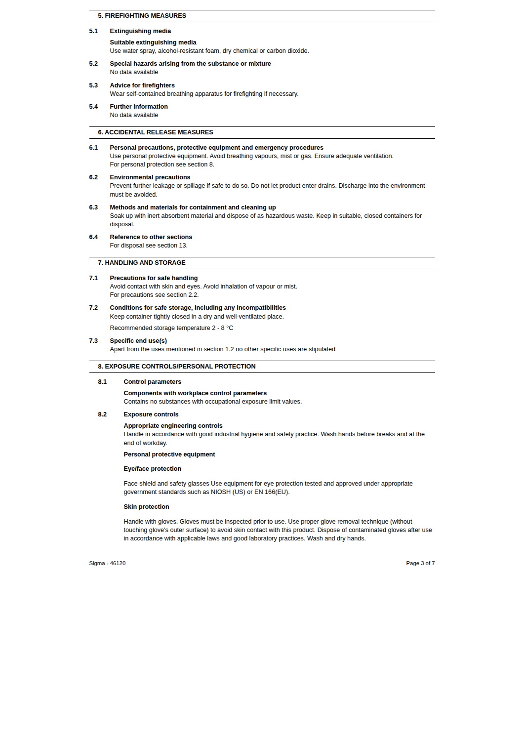5. FIREFIGHTING MEASURES
5.1
Extinguishing media
Suitable extinguishing media
Use water spray, alcohol-resistant foam, dry chemical or carbon dioxide.
5.2
Special hazards arising from the substance or mixture
No data available
5.3
Advice for firefighters
Wear self-contained breathing apparatus for firefighting if necessary.
5.4
Further information
No data available
6. ACCIDENTAL RELEASE MEASURES
6.1
Personal precautions, protective equipment and emergency procedures
Use personal protective equipment. Avoid breathing vapours, mist or gas. Ensure adequate ventilation.
For personal protection see section 8.
6.2
Environmental precautions
Prevent further leakage or spillage if safe to do so. Do not let product enter drains. Discharge into the environment must be avoided.
6.3
Methods and materials for containment and cleaning up
Soak up with inert absorbent material and dispose of as hazardous waste. Keep in suitable, closed containers for disposal.
6.4
Reference to other sections
For disposal see section 13.
7. HANDLING AND STORAGE
7.1
Precautions for safe handling
Avoid contact with skin and eyes. Avoid inhalation of vapour or mist.
For precautions see section 2.2.
7.2
Conditions for safe storage, including any incompatibilities
Keep container tightly closed in a dry and well-ventilated place.
Recommended storage temperature 2 - 8 °C
7.3
Specific end use(s)
Apart from the uses mentioned in section 1.2 no other specific uses are stipulated
8. EXPOSURE CONTROLS/PERSONAL PROTECTION
8.1
Control parameters
Components with workplace control parameters
Contains no substances with occupational exposure limit values.
8.2
Exposure controls
Appropriate engineering controls
Handle in accordance with good industrial hygiene and safety practice. Wash hands before breaks and at the end of workday.
Personal protective equipment
Eye/face protection
Face shield and safety glasses Use equipment for eye protection tested and approved under appropriate government standards such as NIOSH (US) or EN 166(EU).
Skin protection
Handle with gloves. Gloves must be inspected prior to use. Use proper glove removal technique (without touching glove's outer surface) to avoid skin contact with this product. Dispose of contaminated gloves after use in accordance with applicable laws and good laboratory practices. Wash and dry hands.
Sigma - 46120
Page 3 of 7